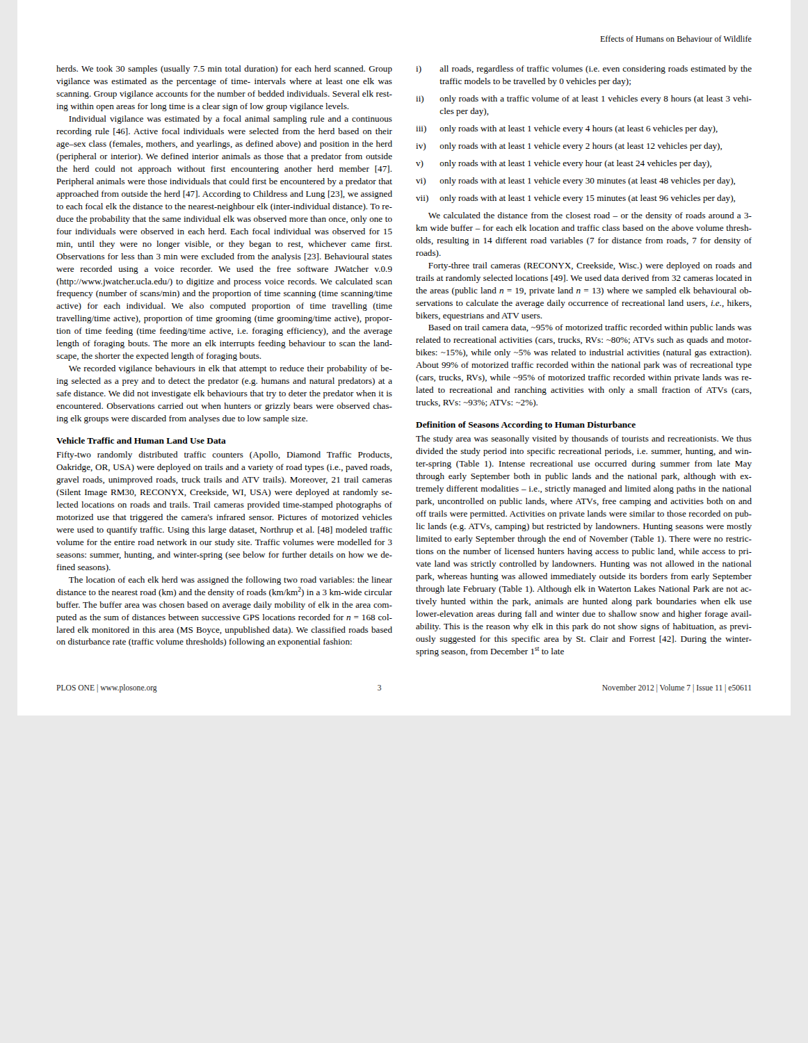Effects of Humans on Behaviour of Wildlife
herds. We took 30 samples (usually 7.5 min total duration) for each herd scanned. Group vigilance was estimated as the percentage of time- intervals where at least one elk was scanning. Group vigilance accounts for the number of bedded individuals. Several elk resting within open areas for long time is a clear sign of low group vigilance levels.
Individual vigilance was estimated by a focal animal sampling rule and a continuous recording rule [46]. Active focal individuals were selected from the herd based on their age–sex class (females, mothers, and yearlings, as defined above) and position in the herd (peripheral or interior). We defined interior animals as those that a predator from outside the herd could not approach without first encountering another herd member [47]. Peripheral animals were those individuals that could first be encountered by a predator that approached from outside the herd [47]. According to Childress and Lung [23], we assigned to each focal elk the distance to the nearest-neighbour elk (inter-individual distance). To reduce the probability that the same individual elk was observed more than once, only one to four individuals were observed in each herd. Each focal individual was observed for 15 min, until they were no longer visible, or they began to rest, whichever came first. Observations for less than 3 min were excluded from the analysis [23]. Behavioural states were recorded using a voice recorder. We used the free software JWatcher v.0.9 (http://www.jwatcher.ucla.edu/) to digitize and process voice records. We calculated scan frequency (number of scans/min) and the proportion of time scanning (time scanning/time active) for each individual. We also computed proportion of time travelling (time travelling/time active), proportion of time grooming (time grooming/time active), proportion of time feeding (time feeding/time active, i.e. foraging efficiency), and the average length of foraging bouts. The more an elk interrupts feeding behaviour to scan the landscape, the shorter the expected length of foraging bouts.
We recorded vigilance behaviours in elk that attempt to reduce their probability of being selected as a prey and to detect the predator (e.g. humans and natural predators) at a safe distance. We did not investigate elk behaviours that try to deter the predator when it is encountered. Observations carried out when hunters or grizzly bears were observed chasing elk groups were discarded from analyses due to low sample size.
Vehicle Traffic and Human Land Use Data
Fifty-two randomly distributed traffic counters (Apollo, Diamond Traffic Products, Oakridge, OR, USA) were deployed on trails and a variety of road types (i.e., paved roads, gravel roads, unimproved roads, truck trails and ATV trails). Moreover, 21 trail cameras (Silent Image RM30, RECONYX, Creekside, WI, USA) were deployed at randomly selected locations on roads and trails. Trail cameras provided time-stamped photographs of motorized use that triggered the camera's infrared sensor. Pictures of motorized vehicles were used to quantify traffic. Using this large dataset, Northrup et al. [48] modeled traffic volume for the entire road network in our study site. Traffic volumes were modelled for 3 seasons: summer, hunting, and winter-spring (see below for further details on how we defined seasons).
The location of each elk herd was assigned the following two road variables: the linear distance to the nearest road (km) and the density of roads (km/km2) in a 3 km-wide circular buffer. The buffer area was chosen based on average daily mobility of elk in the area computed as the sum of distances between successive GPS locations recorded for n = 168 collared elk monitored in this area (MS Boyce, unpublished data). We classified roads based on disturbance rate (traffic volume thresholds) following an exponential fashion:
i) all roads, regardless of traffic volumes (i.e. even considering roads estimated by the traffic models to be travelled by 0 vehicles per day);
ii) only roads with a traffic volume of at least 1 vehicles every 8 hours (at least 3 vehicles per day),
iii) only roads with at least 1 vehicle every 4 hours (at least 6 vehicles per day),
iv) only roads with at least 1 vehicle every 2 hours (at least 12 vehicles per day),
v) only roads with at least 1 vehicle every hour (at least 24 vehicles per day),
vi) only roads with at least 1 vehicle every 30 minutes (at least 48 vehicles per day),
vii) only roads with at least 1 vehicle every 15 minutes (at least 96 vehicles per day),
We calculated the distance from the closest road – or the density of roads around a 3-km wide buffer – for each elk location and traffic class based on the above volume thresholds, resulting in 14 different road variables (7 for distance from roads, 7 for density of roads).
Forty-three trail cameras (RECONYX, Creekside, Wisc.) were deployed on roads and trails at randomly selected locations [49]. We used data derived from 32 cameras located in the areas (public land n = 19, private land n = 13) where we sampled elk behavioural observations to calculate the average daily occurrence of recreational land users, i.e., hikers, bikers, equestrians and ATV users.
Based on trail camera data, ~95% of motorized traffic recorded within public lands was related to recreational activities (cars, trucks, RVs: ~80%; ATVs such as quads and motorbikes: ~15%), while only ~5% was related to industrial activities (natural gas extraction). About 99% of motorized traffic recorded within the national park was of recreational type (cars, trucks, RVs), while ~95% of motorized traffic recorded within private lands was related to recreational and ranching activities with only a small fraction of ATVs (cars, trucks, RVs: ~93%; ATVs: ~2%).
Definition of Seasons According to Human Disturbance
The study area was seasonally visited by thousands of tourists and recreationists. We thus divided the study period into specific recreational periods, i.e. summer, hunting, and winter-spring (Table 1). Intense recreational use occurred during summer from late May through early September both in public lands and the national park, although with extremely different modalities – i.e., strictly managed and limited along paths in the national park, uncontrolled on public lands, where ATVs, free camping and activities both on and off trails were permitted. Activities on private lands were similar to those recorded on public lands (e.g. ATVs, camping) but restricted by landowners. Hunting seasons were mostly limited to early September through the end of November (Table 1). There were no restrictions on the number of licensed hunters having access to public land, while access to private land was strictly controlled by landowners. Hunting was not allowed in the national park, whereas hunting was allowed immediately outside its borders from early September through late February (Table 1). Although elk in Waterton Lakes National Park are not actively hunted within the park, animals are hunted along park boundaries when elk use lower-elevation areas during fall and winter due to shallow snow and higher forage availability. This is the reason why elk in this park do not show signs of habituation, as previously suggested for this specific area by St. Clair and Forrest [42]. During the winter-spring season, from December 1st to late
PLOS ONE | www.plosone.org
3
November 2012 | Volume 7 | Issue 11 | e50611